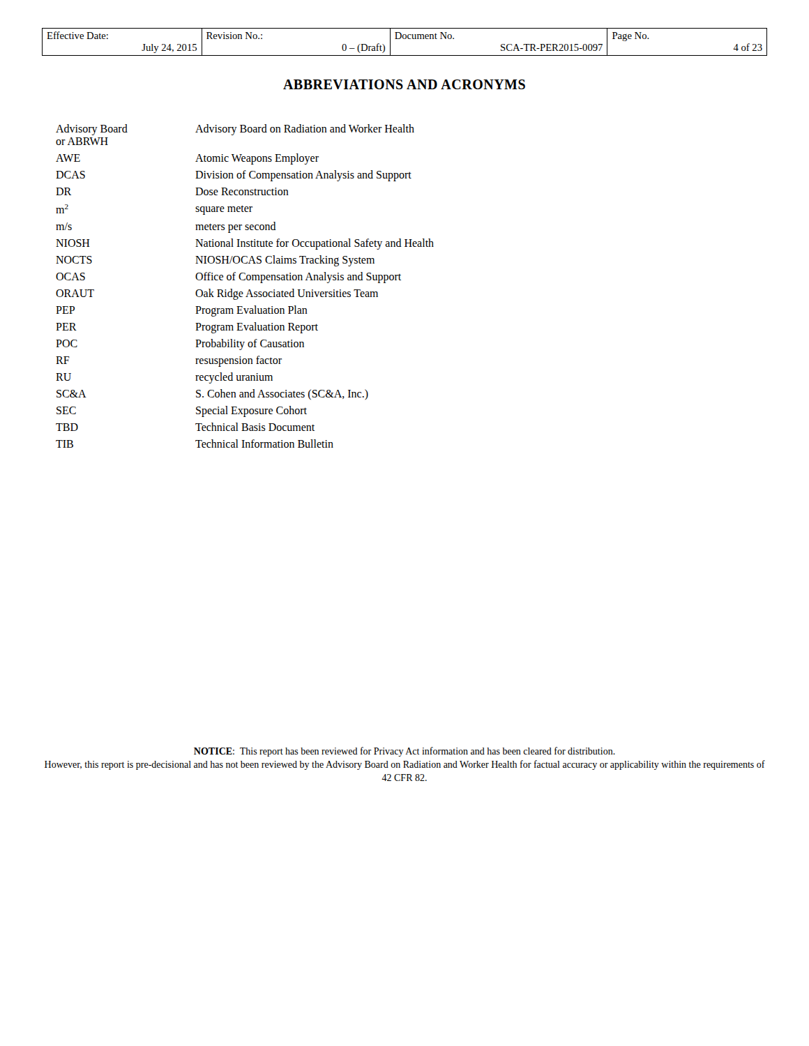| Effective Date: July 24, 2015 | Revision No.: 0 – (Draft) | Document No. SCA-TR-PER2015-0097 | Page No. 4 of 23 |
ABBREVIATIONS AND ACRONYMS
| Advisory Board or ABRWH | Advisory Board on Radiation and Worker Health |
| AWE | Atomic Weapons Employer |
| DCAS | Division of Compensation Analysis and Support |
| DR | Dose Reconstruction |
| m 2 | square meter |
| m/s | meters per second |
| NIOSH | National Institute for Occupational Safety and Health |
| NOCTS | NIOSH/OCAS Claims Tracking System |
| OCAS | Office of Compensation Analysis and Support |
| ORAUT | Oak Ridge Associated Universities Team |
| PEP | Program Evaluation Plan |
| PER | Program Evaluation Report |
| POC | Probability of Causation |
| RF | resuspension factor |
| RU | recycled uranium |
| SC&A | S. Cohen and Associates (SC&A, Inc.) |
| SEC | Special Exposure Cohort |
| TBD | Technical Basis Document |
| TIB | Technical Information Bulletin |
NOTICE: This report has been reviewed for Privacy Act information and has been cleared for distribution. However, this report is pre-decisional and has not been reviewed by the Advisory Board on Radiation and Worker Health for factual accuracy or applicability within the requirements of 42 CFR 82.